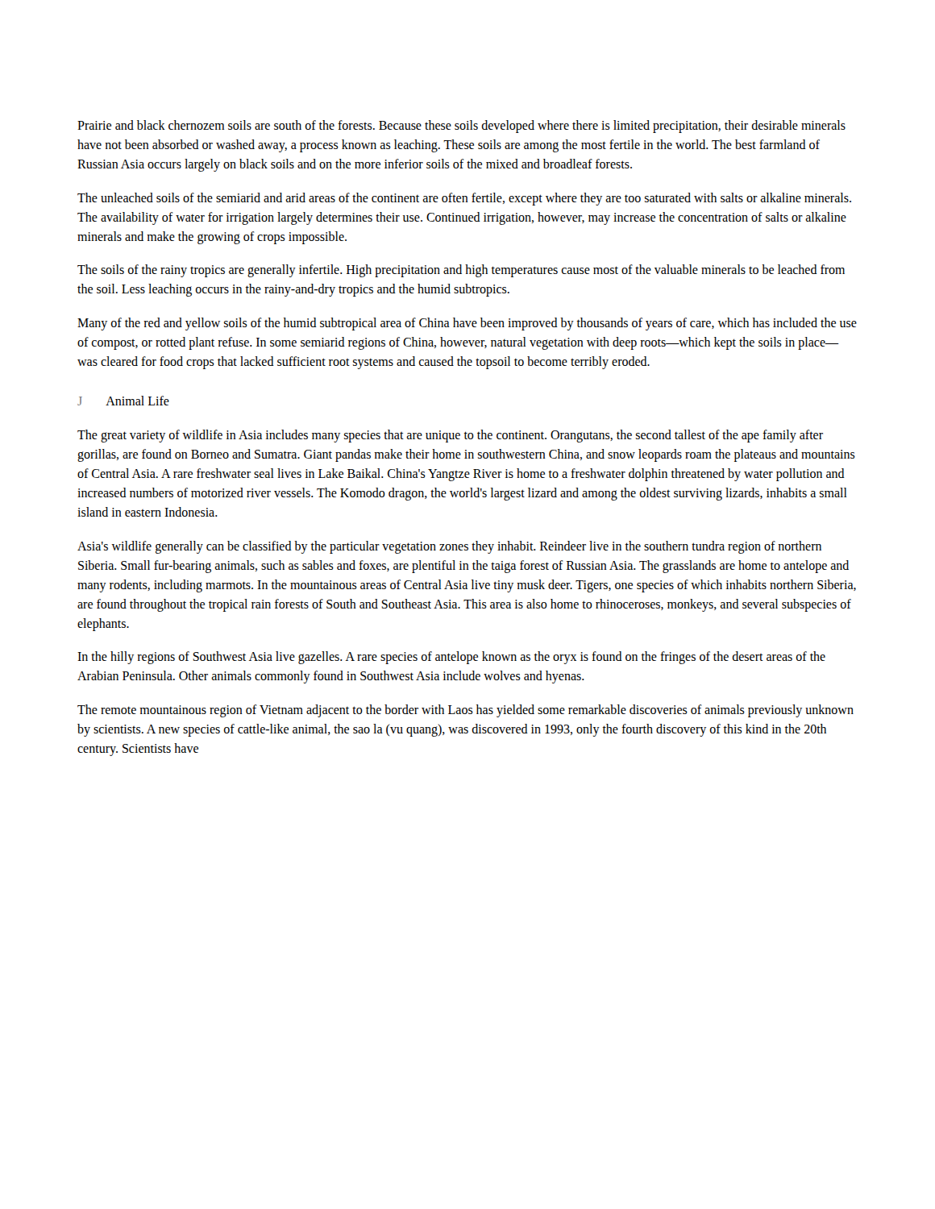Prairie and black chernozem soils are south of the forests. Because these soils developed where there is limited precipitation, their desirable minerals have not been absorbed or washed away, a process known as leaching. These soils are among the most fertile in the world. The best farmland of Russian Asia occurs largely on black soils and on the more inferior soils of the mixed and broadleaf forests.
The unleached soils of the semiarid and arid areas of the continent are often fertile, except where they are too saturated with salts or alkaline minerals. The availability of water for irrigation largely determines their use. Continued irrigation, however, may increase the concentration of salts or alkaline minerals and make the growing of crops impossible.
The soils of the rainy tropics are generally infertile. High precipitation and high temperatures cause most of the valuable minerals to be leached from the soil. Less leaching occurs in the rainy-and-dry tropics and the humid subtropics.
Many of the red and yellow soils of the humid subtropical area of China have been improved by thousands of years of care, which has included the use of compost, or rotted plant refuse. In some semiarid regions of China, however, natural vegetation with deep roots—which kept the soils in place—was cleared for food crops that lacked sufficient root systems and caused the topsoil to become terribly eroded.
JAnimal Life
The great variety of wildlife in Asia includes many species that are unique to the continent. Orangutans, the second tallest of the ape family after gorillas, are found on Borneo and Sumatra. Giant pandas make their home in southwestern China, and snow leopards roam the plateaus and mountains of Central Asia. A rare freshwater seal lives in Lake Baikal. China's Yangtze River is home to a freshwater dolphin threatened by water pollution and increased numbers of motorized river vessels. The Komodo dragon, the world's largest lizard and among the oldest surviving lizards, inhabits a small island in eastern Indonesia.
Asia's wildlife generally can be classified by the particular vegetation zones they inhabit. Reindeer live in the southern tundra region of northern Siberia. Small fur-bearing animals, such as sables and foxes, are plentiful in the taiga forest of Russian Asia. The grasslands are home to antelope and many rodents, including marmots. In the mountainous areas of Central Asia live tiny musk deer. Tigers, one species of which inhabits northern Siberia, are found throughout the tropical rain forests of South and Southeast Asia. This area is also home to rhinoceroses, monkeys, and several subspecies of elephants.
In the hilly regions of Southwest Asia live gazelles. A rare species of antelope known as the oryx is found on the fringes of the desert areas of the Arabian Peninsula. Other animals commonly found in Southwest Asia include wolves and hyenas.
The remote mountainous region of Vietnam adjacent to the border with Laos has yielded some remarkable discoveries of animals previously unknown by scientists. A new species of cattle-like animal, the sao la (vu quang), was discovered in 1993, only the fourth discovery of this kind in the 20th century. Scientists have